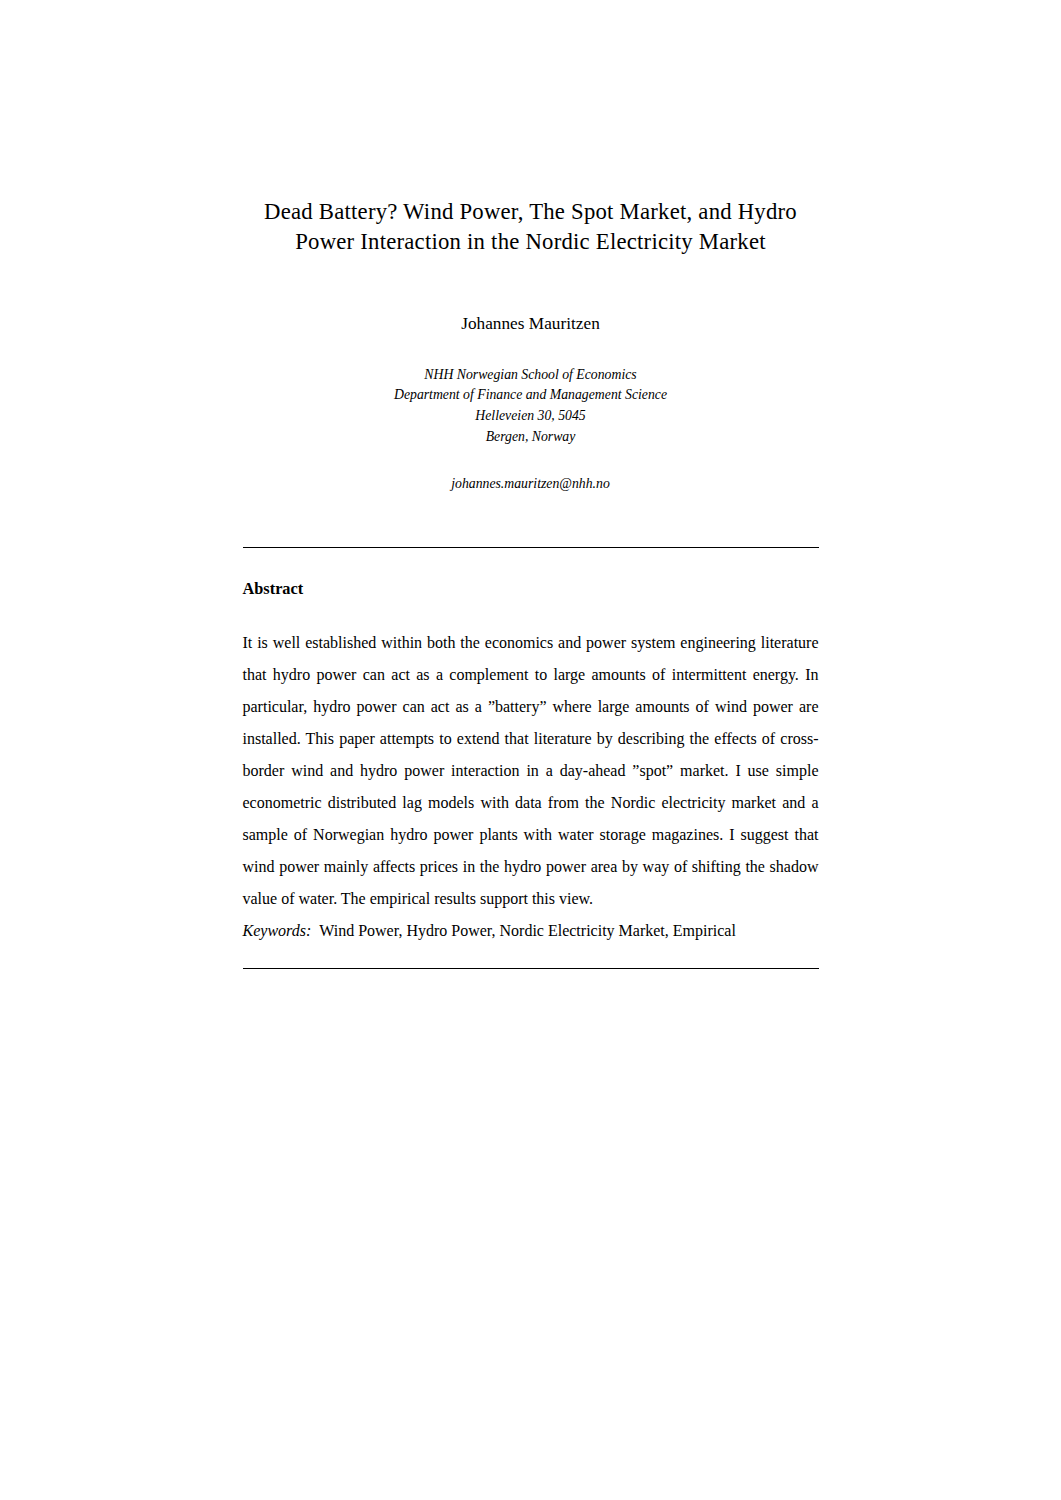Dead Battery? Wind Power, The Spot Market, and Hydro
Power Interaction in the Nordic Electricity Market
Johannes Mauritzen
NHH Norwegian School of Economics
Department of Finance and Management Science
Helleveien 30, 5045
Bergen, Norway
johannes.mauritzen@nhh.no
Abstract
It is well established within both the economics and power system engineering literature that hydro power can act as a complement to large amounts of intermittent energy. In particular, hydro power can act as a ”battery” where large amounts of wind power are installed. This paper attempts to extend that literature by describing the effects of cross-border wind and hydro power interaction in a day-ahead ”spot” market. I use simple econometric distributed lag models with data from the Nordic electricity market and a sample of Norwegian hydro power plants with water storage magazines. I suggest that wind power mainly affects prices in the hydro power area by way of shifting the shadow value of water. The empirical results support this view.
Keywords: Wind Power, Hydro Power, Nordic Electricity Market, Empirical